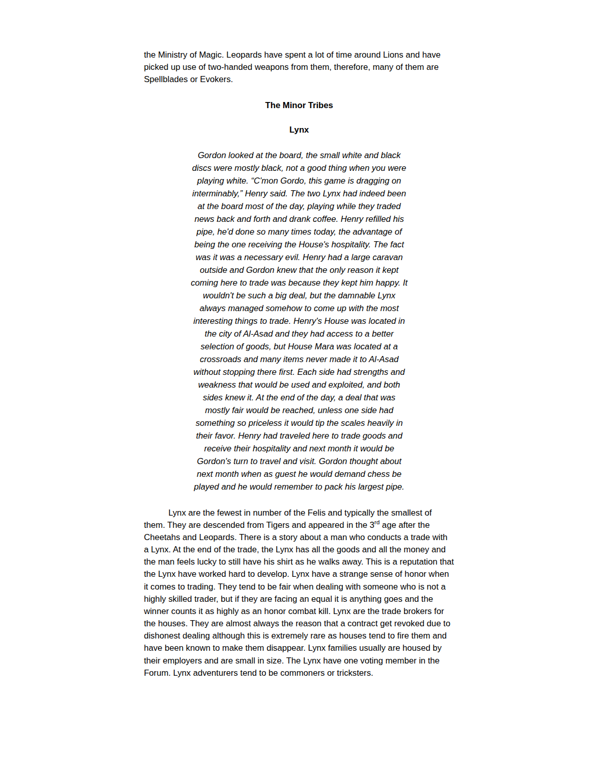the Ministry of Magic. Leopards have spent a lot of time around Lions and have picked up use of two-handed weapons from them, therefore, many of them are Spellblades or Evokers.
The Minor Tribes
Lynx
Gordon looked at the board, the small white and black discs were mostly black, not a good thing when you were playing white. “C'mon Gordo, this game is dragging on interminably,” Henry said. The two Lynx had indeed been at the board most of the day, playing while they traded news back and forth and drank coffee. Henry refilled his pipe, he'd done so many times today, the advantage of being the one receiving the House's hospitality. The fact was it was a necessary evil. Henry had a large caravan outside and Gordon knew that the only reason it kept coming here to trade was because they kept him happy. It wouldn't be such a big deal, but the damnable Lynx always managed somehow to come up with the most interesting things to trade. Henry's House was located in the city of Al-Asad and they had access to a better selection of goods, but House Mara was located at a crossroads and many items never made it to Al-Asad without stopping there first. Each side had strengths and weakness that would be used and exploited, and both sides knew it. At the end of the day, a deal that was mostly fair would be reached, unless one side had something so priceless it would tip the scales heavily in their favor. Henry had traveled here to trade goods and receive their hospitality and next month it would be Gordon's turn to travel and visit. Gordon thought about next month when as guest he would demand chess be played and he would remember to pack his largest pipe.
Lynx are the fewest in number of the Felis and typically the smallest of them. They are descended from Tigers and appeared in the 3rd age after the Cheetahs and Leopards. There is a story about a man who conducts a trade with a Lynx. At the end of the trade, the Lynx has all the goods and all the money and the man feels lucky to still have his shirt as he walks away. This is a reputation that the Lynx have worked hard to develop. Lynx have a strange sense of honor when it comes to trading. They tend to be fair when dealing with someone who is not a highly skilled trader, but if they are facing an equal it is anything goes and the winner counts it as highly as an honor combat kill. Lynx are the trade brokers for the houses. They are almost always the reason that a contract get revoked due to dishonest dealing although this is extremely rare as houses tend to fire them and have been known to make them disappear. Lynx families usually are housed by their employers and are small in size. The Lynx have one voting member in the Forum. Lynx adventurers tend to be commoners or tricksters.